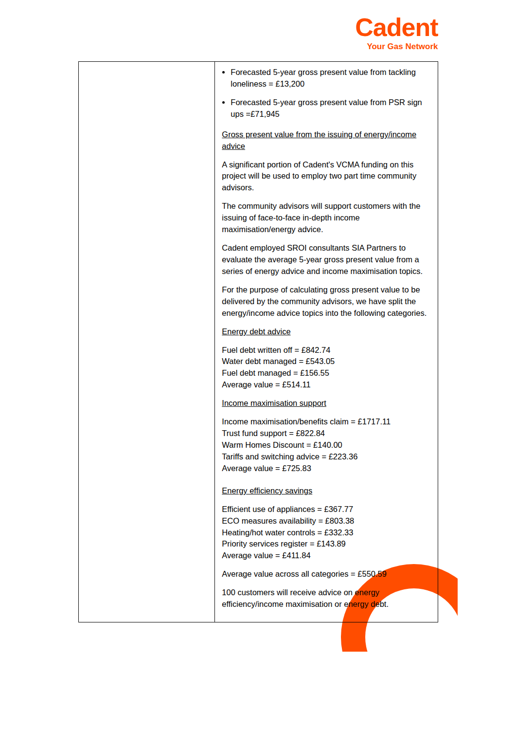Cadent
Your Gas Network
| | Forecasted 5-year gross present value from tackling loneliness = £13,200 Forecasted 5-year gross present value from PSR sign ups =£71,945 Gross present value from the issuing of energy/income advice A significant portion of Cadent's VCMA funding on this project will be used to employ two part time community advisors. The community advisors will support customers with the issuing of face-to-face in-depth income maximisation/energy advice. Cadent employed SROI consultants SIA Partners to evaluate the average 5-year gross present value from a series of energy advice and income maximisation topics. For the purpose of calculating gross present value to be delivered by the community advisors, we have split the energy/income advice topics into the following categories. Energy debt advice Fuel debt written off = £842.74 Water debt managed = £543.05 Fuel debt managed = £156.55 Average value = £514.11 Income maximisation support Income maximisation/benefits claim = £1717.11 Trust fund support = £822.84 Warm Homes Discount = £140.00 Tariffs and switching advice = £223.36 Average value = £725.83 Energy efficiency savings Efficient use of appliances = £367.77 ECO measures availability = £803.38 Heating/hot water controls = £332.33 Priority services register = £143.89 Average value = £411.84 Average value across all categories = £550.59 100 customers will receive advice on energy efficiency/income maximisation or energy debt. |